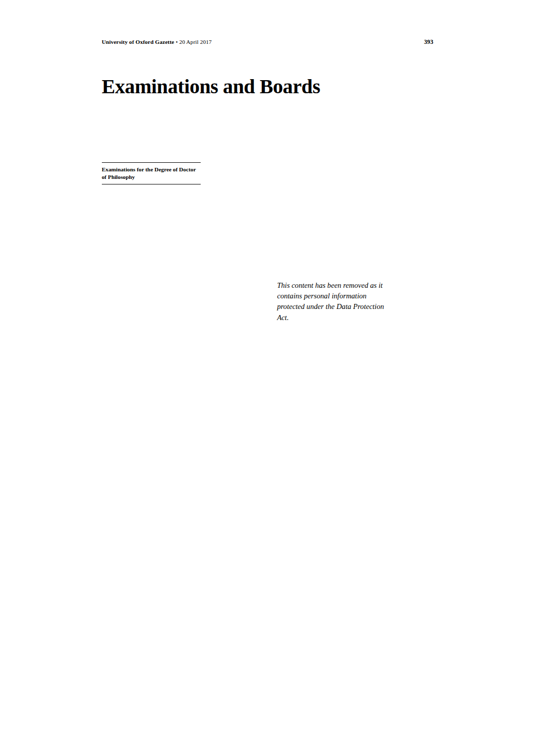University of Oxford Gazette • 20 April 2017
393
Examinations and Boards
Examinations for the Degree of Doctor of Philosophy
This content has been removed as it contains personal information protected under the Data Protection Act.